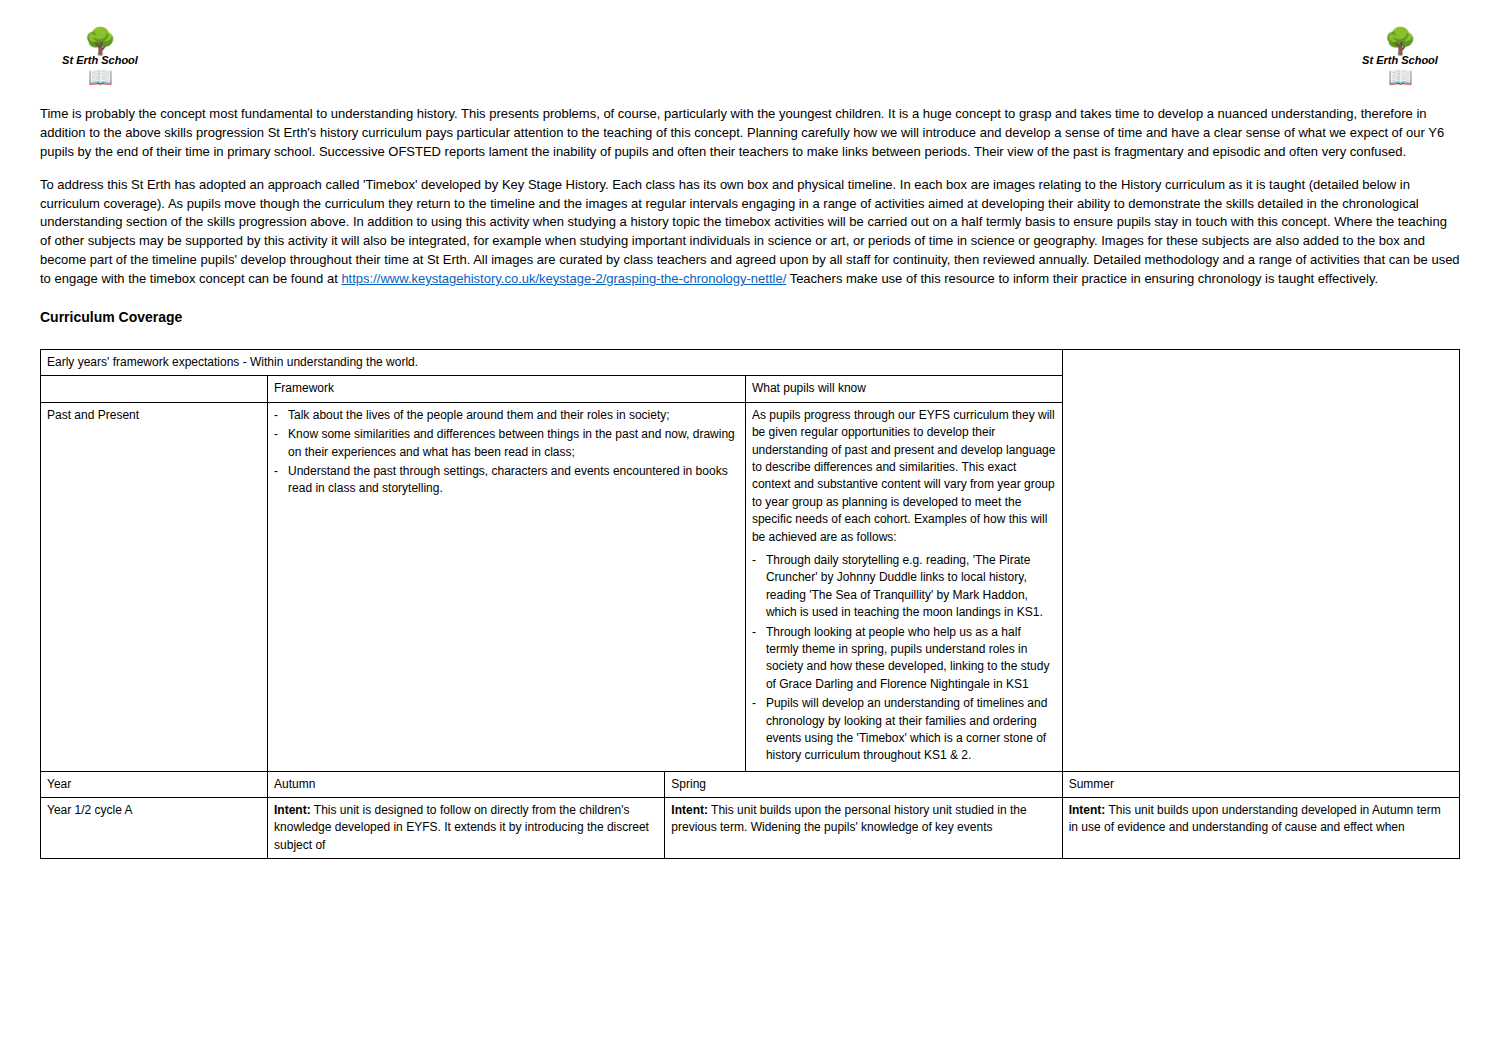🌳 St Erth School 📖
🌳 St Erth School 📖
Time is probably the concept most fundamental to understanding history. This presents problems, of course, particularly with the youngest children. It is a huge concept to grasp and takes time to develop a nuanced understanding, therefore in addition to the above skills progression St Erth's history curriculum pays particular attention to the teaching of this concept. Planning carefully how we will introduce and develop a sense of time and have a clear sense of what we expect of our Y6 pupils by the end of their time in primary school. Successive OFSTED reports lament the inability of pupils and often their teachers to make links between periods. Their view of the past is fragmentary and episodic and often very confused.
To address this St Erth has adopted an approach called 'Timebox' developed by Key Stage History. Each class has its own box and physical timeline. In each box are images relating to the History curriculum as it is taught (detailed below in curriculum coverage). As pupils move though the curriculum they return to the timeline and the images at regular intervals engaging in a range of activities aimed at developing their ability to demonstrate the skills detailed in the chronological understanding section of the skills progression above. In addition to using this activity when studying a history topic the timebox activities will be carried out on a half termly basis to ensure pupils stay in touch with this concept. Where the teaching of other subjects may be supported by this activity it will also be integrated, for example when studying important individuals in science or art, or periods of time in science or geography. Images for these subjects are also added to the box and become part of the timeline pupils' develop throughout their time at St Erth. All images are curated by class teachers and agreed upon by all staff for continuity, then reviewed annually. Detailed methodology and a range of activities that can be used to engage with the timebox concept can be found at https://www.keystagehistory.co.uk/keystage-2/grasping-the-chronology-nettle/ Teachers make use of this resource to inform their practice in ensuring chronology is taught effectively.
Curriculum Coverage
| Early years' framework expectations - Within understanding the world. |
| | Framework | What pupils will know |
| Past and Present | Talk about the lives of the people around them and their roles in society; Know some similarities and differences between things in the past and now, drawing on their experiences and what has been read in class; Understand the past through settings, characters and events encountered in books read in class and storytelling. | As pupils progress through our EYFS curriculum they will be given regular opportunities to develop their understanding of past and present and develop language to describe differences and similarities. This exact context and substantive content will vary from year group to year group as planning is developed to meet the specific needs of each cohort. Examples of how this will be achieved are as follows: Through daily storytelling e.g. reading, 'The Pirate Cruncher' by Johnny Duddle links to local history, reading 'The Sea of Tranquillity' by Mark Haddon, which is used in teaching the moon landings in KS1. Through looking at people who help us as a half termly theme in spring, pupils understand roles in society and how these developed, linking to the study of Grace Darling and Florence Nightingale in KS1 Pupils will develop an understanding of timelines and chronology by looking at their families and ordering events using the 'Timebox' which is a corner stone of history curriculum throughout KS1 & 2. |
| Year | Autumn | Spring | Summer |
| Year 1/2 cycle A | Intent: This unit is designed to follow on directly from the children's knowledge developed in EYFS. It extends it by introducing the discreet subject of | Intent: This unit builds upon the personal history unit studied in the previous term. Widening the pupils' knowledge of key events | Intent: This unit builds upon understanding developed in Autumn term in use of evidence and understanding of cause and effect when |